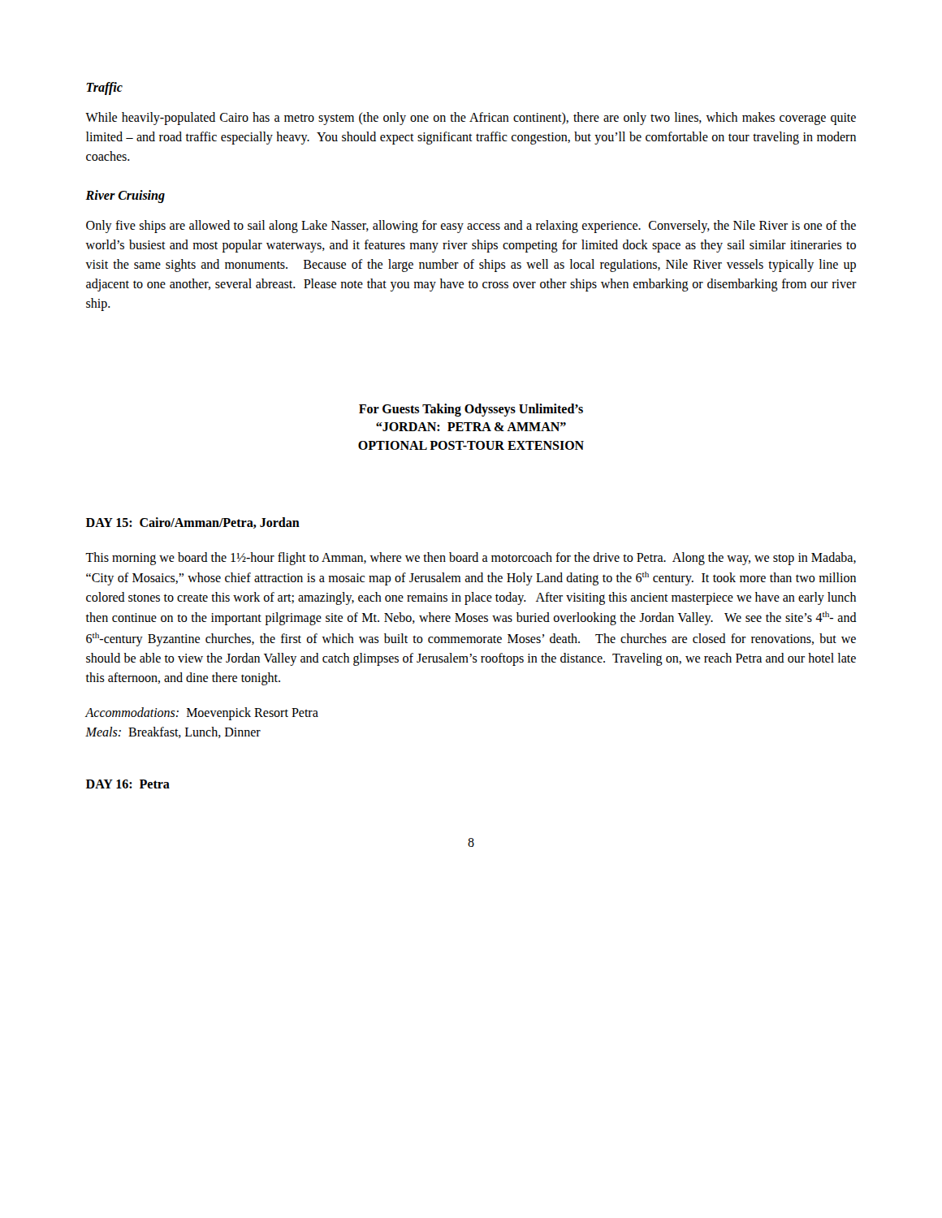Traffic
While heavily-populated Cairo has a metro system (the only one on the African continent), there are only two lines, which makes coverage quite limited – and road traffic especially heavy. You should expect significant traffic congestion, but you’ll be comfortable on tour traveling in modern coaches.
River Cruising
Only five ships are allowed to sail along Lake Nasser, allowing for easy access and a relaxing experience. Conversely, the Nile River is one of the world’s busiest and most popular waterways, and it features many river ships competing for limited dock space as they sail similar itineraries to visit the same sights and monuments. Because of the large number of ships as well as local regulations, Nile River vessels typically line up adjacent to one another, several abreast. Please note that you may have to cross over other ships when embarking or disembarking from our river ship.
For Guests Taking Odysseys Unlimited’s
“JORDAN: PETRA & AMMAN”
OPTIONAL POST-TOUR EXTENSION
DAY 15: Cairo/Amman/Petra, Jordan
This morning we board the 1½-hour flight to Amman, where we then board a motorcoach for the drive to Petra. Along the way, we stop in Madaba, “City of Mosaics,” whose chief attraction is a mosaic map of Jerusalem and the Holy Land dating to the 6th century. It took more than two million colored stones to create this work of art; amazingly, each one remains in place today. After visiting this ancient masterpiece we have an early lunch then continue on to the important pilgrimage site of Mt. Nebo, where Moses was buried overlooking the Jordan Valley. We see the site’s 4th- and 6th-century Byzantine churches, the first of which was built to commemorate Moses’ death. The churches are closed for renovations, but we should be able to view the Jordan Valley and catch glimpses of Jerusalem’s rooftops in the distance. Traveling on, we reach Petra and our hotel late this afternoon, and dine there tonight.
Accommodations: Moevenpick Resort Petra
Meals: Breakfast, Lunch, Dinner
DAY 16: Petra
8